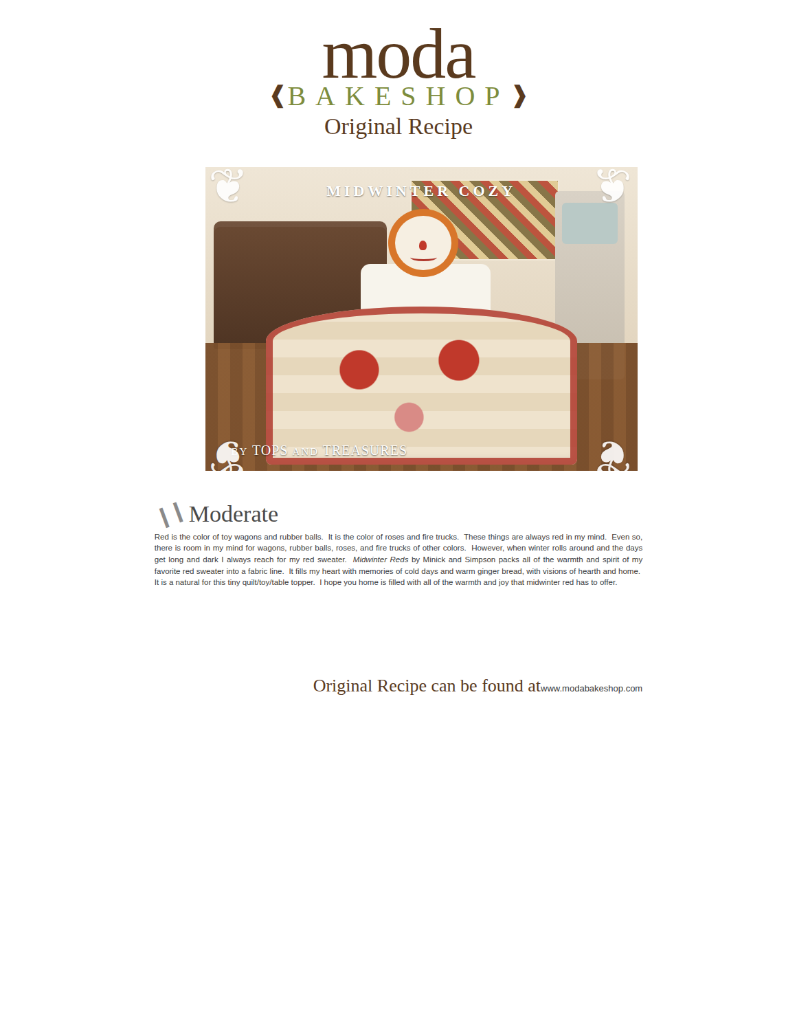moda
❰BAKESHOP❱
Original Recipe
MIDWINTER COZY
BY TOPS AND TREASURES
❦ ❦ ❦ ❦
❙❙ Moderate
Red is the color of toy wagons and rubber balls. It is the color of roses and fire trucks. These things are always red in my mind. Even so, there is room in my mind for wagons, rubber balls, roses, and fire trucks of other colors. However, when winter rolls around and the days get long and dark I always reach for my red sweater. Midwinter Reds by Minick and Simpson packs all of the warmth and spirit of my favorite red sweater into a fabric line. It fills my heart with memories of cold days and warm ginger bread, with visions of hearth and home. It is a natural for this tiny quilt/toy/table topper. I hope you home is filled with all of the warmth and joy that midwinter red has to offer.
Original Recipe can be found at www.modabakeshop.com